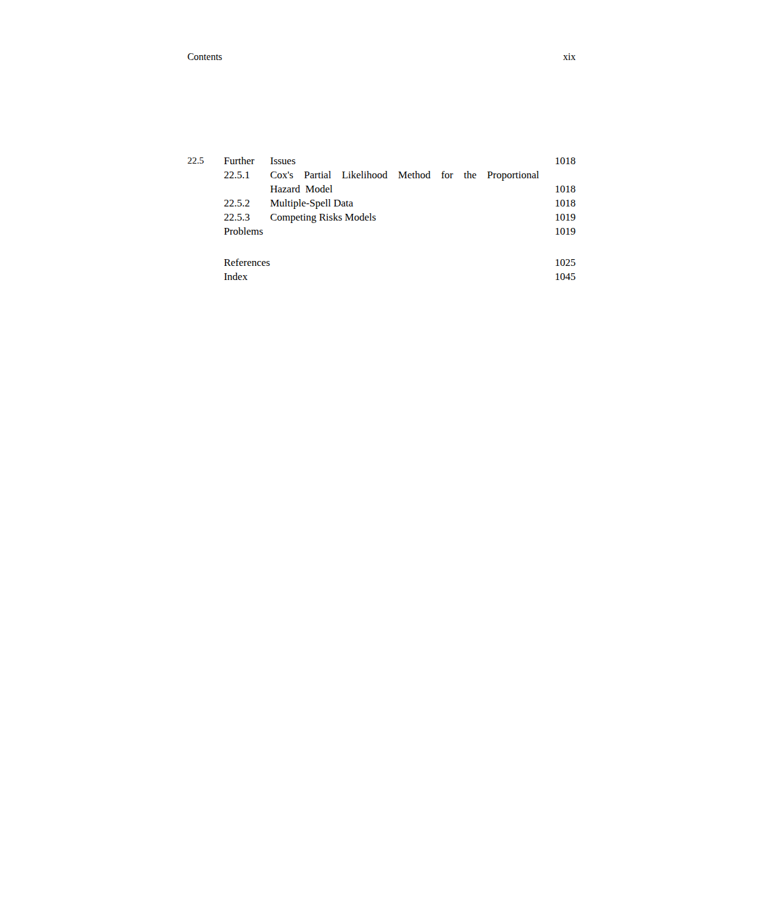Contents xix
| 22.5 | Further | Issues | 1018 |
| | 22.5.1 | Cox's Partial Likelihood Method for the Proportional | |
| | | Hazard Model | 1018 |
| | 22.5.2 | Multiple-Spell Data | 1018 |
| | 22.5.3 | Competing Risks Models | 1019 |
| | Problems | | 1019 |
| | References | | 1025 |
| | Index | | 1045 |